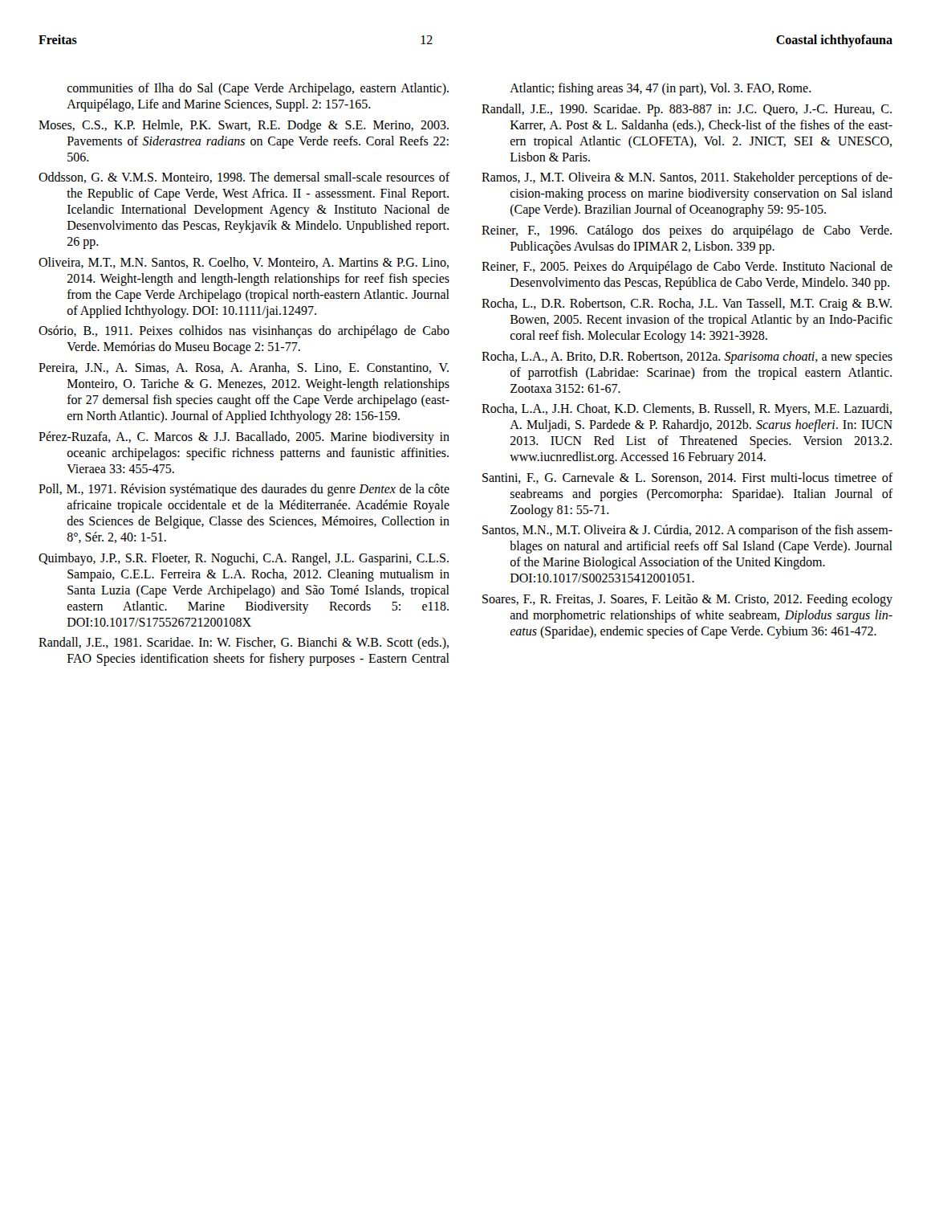Freitas 12 Coastal ichthyofauna
communities of Ilha do Sal (Cape Verde Archipelago, eastern Atlantic). Arquipélago, Life and Marine Sciences, Suppl. 2: 157-165.
Moses, C.S., K.P. Helmle, P.K. Swart, R.E. Dodge & S.E. Merino, 2003. Pavements of Siderastrea radians on Cape Verde reefs. Coral Reefs 22: 506.
Oddsson, G. & V.M.S. Monteiro, 1998. The demersal small-scale resources of the Republic of Cape Verde, West Africa. II - assessment. Final Report. Icelandic International Development Agency & Instituto Nacional de Desenvolvimento das Pescas, Reykjavík & Mindelo. Unpublished report. 26 pp.
Oliveira, M.T., M.N. Santos, R. Coelho, V. Monteiro, A. Martins & P.G. Lino, 2014. Weight-length and length-length relationships for reef fish species from the Cape Verde Archipelago (tropical north-eastern Atlantic. Journal of Applied Ichthyology. DOI: 10.1111/jai.12497.
Osório, B., 1911. Peixes colhidos nas visinhanças do archipélago de Cabo Verde. Memórias do Museu Bocage 2: 51-77.
Pereira, J.N., A. Simas, A. Rosa, A. Aranha, S. Lino, E. Constantino, V. Monteiro, O. Tariche & G. Menezes, 2012. Weight-length relationships for 27 demersal fish species caught off the Cape Verde archipelago (eastern North Atlantic). Journal of Applied Ichthyology 28: 156-159.
Pérez-Ruzafa, A., C. Marcos & J.J. Bacallado, 2005. Marine biodiversity in oceanic archipelagos: specific richness patterns and faunistic affinities. Vieraea 33: 455-475.
Poll, M., 1971. Révision systématique des daurades du genre Dentex de la côte africaine tropicale occidentale et de la Méditerranée. Académie Royale des Sciences de Belgique, Classe des Sciences, Mémoires, Collection in 8°, Sér. 2, 40: 1-51.
Quimbayo, J.P., S.R. Floeter, R. Noguchi, C.A. Rangel, J.L. Gasparini, C.L.S. Sampaio, C.E.L. Ferreira & L.A. Rocha, 2012. Cleaning mutualism in Santa Luzia (Cape Verde Archipelago) and São Tomé Islands, tropical eastern Atlantic. Marine Biodiversity Records 5: e118. DOI:10.1017/S175526721200108X
Randall, J.E., 1981. Scaridae. In: W. Fischer, G. Bianchi & W.B. Scott (eds.), FAO Species identification sheets for fishery purposes - Eastern Central Atlantic; fishing areas 34, 47 (in part), Vol. 3. FAO, Rome.
Randall, J.E., 1990. Scaridae. Pp. 883-887 in: J.C. Quero, J.-C. Hureau, C. Karrer, A. Post & L. Saldanha (eds.), Check-list of the fishes of the eastern tropical Atlantic (CLOFETA), Vol. 2. JNICT, SEI & UNESCO, Lisbon & Paris.
Ramos, J., M.T. Oliveira & M.N. Santos, 2011. Stakeholder perceptions of decision-making process on marine biodiversity conservation on Sal island (Cape Verde). Brazilian Journal of Oceanography 59: 95-105.
Reiner, F., 1996. Catálogo dos peixes do arquipélago de Cabo Verde. Publicações Avulsas do IPIMAR 2, Lisbon. 339 pp.
Reiner, F., 2005. Peixes do Arquipélago de Cabo Verde. Instituto Nacional de Desenvolvimento das Pescas, República de Cabo Verde, Mindelo. 340 pp.
Rocha, L., D.R. Robertson, C.R. Rocha, J.L. Van Tassell, M.T. Craig & B.W. Bowen, 2005. Recent invasion of the tropical Atlantic by an Indo-Pacific coral reef fish. Molecular Ecology 14: 3921-3928.
Rocha, L.A., A. Brito, D.R. Robertson, 2012a. Sparisoma choati, a new species of parrotfish (Labridae: Scarinae) from the tropical eastern Atlantic. Zootaxa 3152: 61-67.
Rocha, L.A., J.H. Choat, K.D. Clements, B. Russell, R. Myers, M.E. Lazuardi, A. Muljadi, S. Pardede & P. Rahardjo, 2012b. Scarus hoefleri. In: IUCN 2013. IUCN Red List of Threatened Species. Version 2013.2. www.iucnredlist.org. Accessed 16 February 2014.
Santini, F., G. Carnevale & L. Sorenson, 2014. First multi-locus timetree of seabreams and porgies (Percomorpha: Sparidae). Italian Journal of Zoology 81: 55-71.
Santos, M.N., M.T. Oliveira & J. Cúrdia, 2012. A comparison of the fish assemblages on natural and artificial reefs off Sal Island (Cape Verde). Journal of the Marine Biological Association of the United Kingdom.
DOI:10.1017/S0025315412001051.
Soares, F., R. Freitas, J. Soares, F. Leitão & M. Cristo, 2012. Feeding ecology and morphometric relationships of white seabream, Diplodus sargus lineatus (Sparidae), endemic species of Cape Verde. Cybium 36: 461-472.